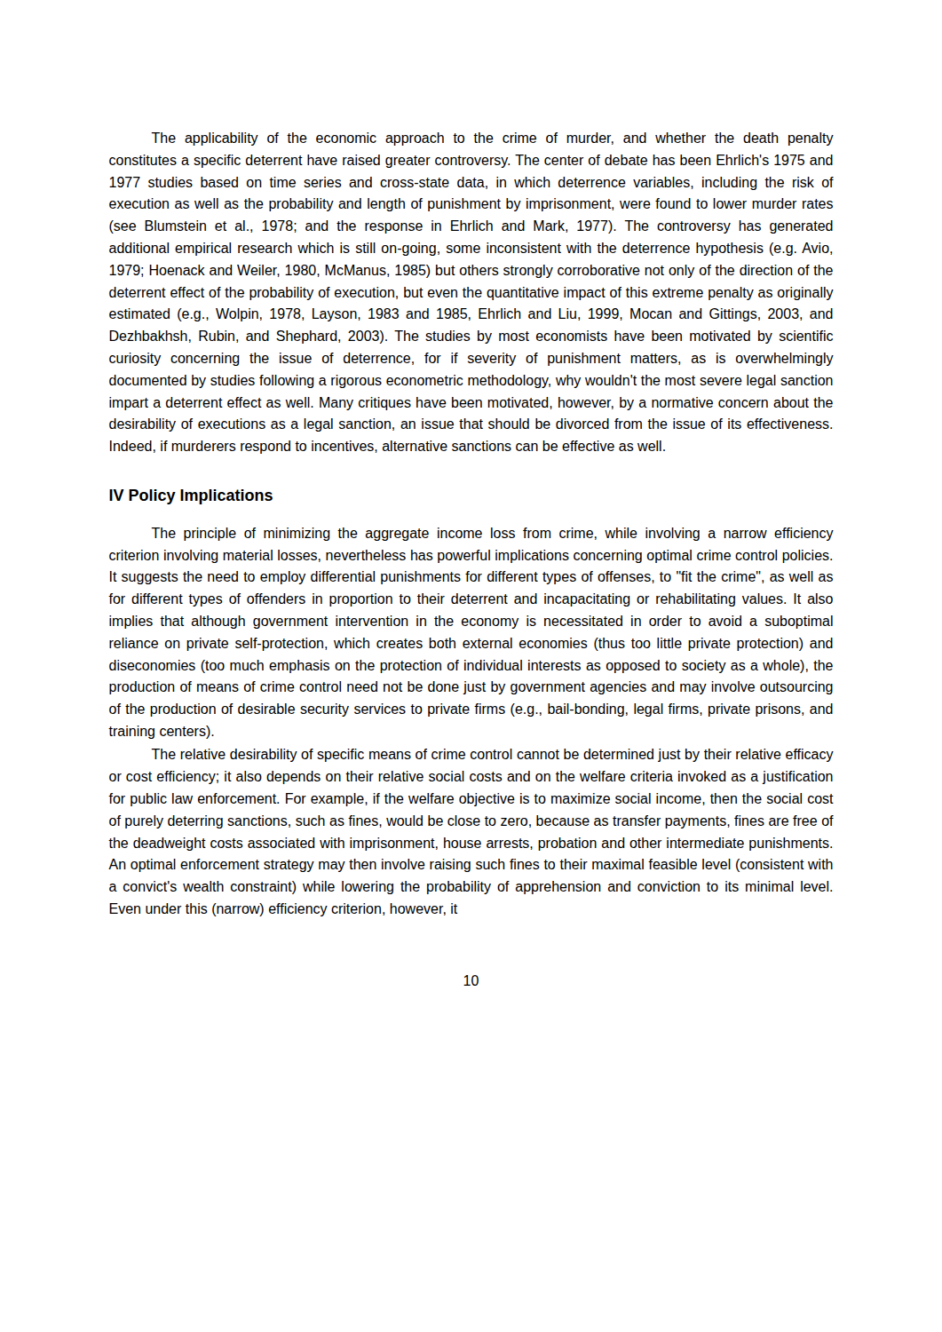The applicability of the economic approach to the crime of murder, and whether the death penalty constitutes a specific deterrent have raised greater controversy. The center of debate has been Ehrlich's 1975 and 1977 studies based on time series and cross-state data, in which deterrence variables, including the risk of execution as well as the probability and length of punishment by imprisonment, were found to lower murder rates (see Blumstein et al., 1978; and the response in Ehrlich and Mark, 1977). The controversy has generated additional empirical research which is still on-going, some inconsistent with the deterrence hypothesis (e.g. Avio, 1979; Hoenack and Weiler, 1980, McManus, 1985) but others strongly corroborative not only of the direction of the deterrent effect of the probability of execution, but even the quantitative impact of this extreme penalty as originally estimated (e.g., Wolpin, 1978, Layson, 1983 and 1985, Ehrlich and Liu, 1999, Mocan and Gittings, 2003, and Dezhbakhsh, Rubin, and Shephard, 2003). The studies by most economists have been motivated by scientific curiosity concerning the issue of deterrence, for if severity of punishment matters, as is overwhelmingly documented by studies following a rigorous econometric methodology, why wouldn't the most severe legal sanction impart a deterrent effect as well. Many critiques have been motivated, however, by a normative concern about the desirability of executions as a legal sanction, an issue that should be divorced from the issue of its effectiveness. Indeed, if murderers respond to incentives, alternative sanctions can be effective as well.
IV Policy Implications
The principle of minimizing the aggregate income loss from crime, while involving a narrow efficiency criterion involving material losses, nevertheless has powerful implications concerning optimal crime control policies. It suggests the need to employ differential punishments for different types of offenses, to "fit the crime", as well as for different types of offenders in proportion to their deterrent and incapacitating or rehabilitating values. It also implies that although government intervention in the economy is necessitated in order to avoid a suboptimal reliance on private self-protection, which creates both external economies (thus too little private protection) and diseconomies (too much emphasis on the protection of individual interests as opposed to society as a whole), the production of means of crime control need not be done just by government agencies and may involve outsourcing of the production of desirable security services to private firms (e.g., bail-bonding, legal firms, private prisons, and training centers).
The relative desirability of specific means of crime control cannot be determined just by their relative efficacy or cost efficiency; it also depends on their relative social costs and on the welfare criteria invoked as a justification for public law enforcement. For example, if the welfare objective is to maximize social income, then the social cost of purely deterring sanctions, such as fines, would be close to zero, because as transfer payments, fines are free of the deadweight costs associated with imprisonment, house arrests, probation and other intermediate punishments. An optimal enforcement strategy may then involve raising such fines to their maximal feasible level (consistent with a convict's wealth constraint) while lowering the probability of apprehension and conviction to its minimal level. Even under this (narrow) efficiency criterion, however, it
10